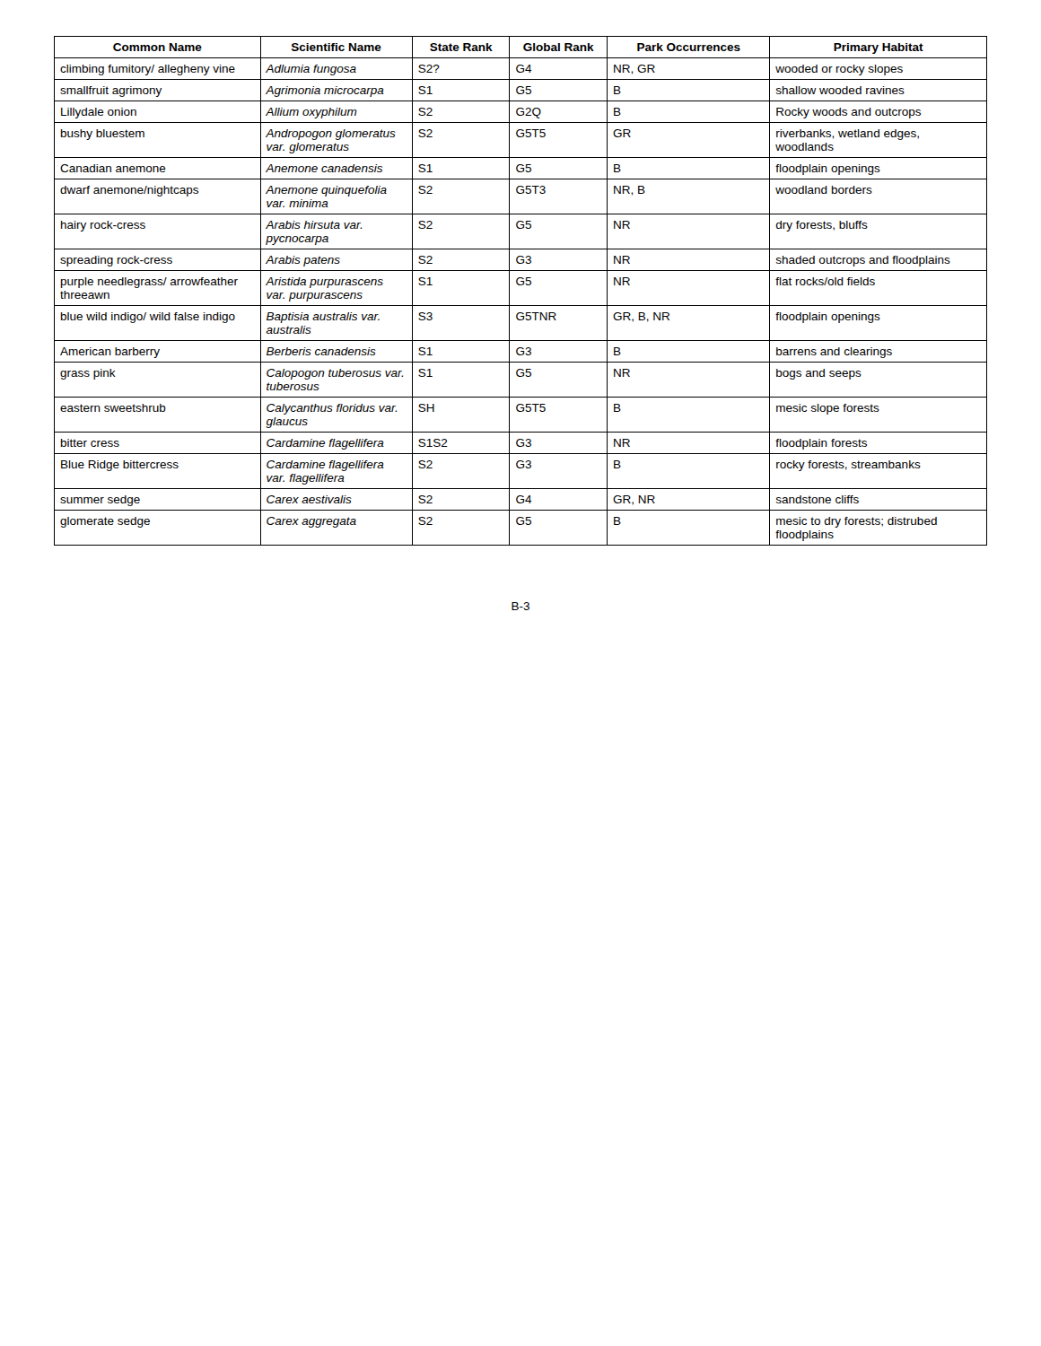| Common Name | Scientific Name | State Rank | Global Rank | Park Occurrences | Primary Habitat |
| --- | --- | --- | --- | --- | --- |
| climbing fumitory/ allegheny vine | Adlumia fungosa | S2? | G4 | NR, GR | wooded or rocky slopes |
| smallfruit agrimony | Agrimonia microcarpa | S1 | G5 | B | shallow wooded ravines |
| Lillydale onion | Allium oxyphilum | S2 | G2Q | B | Rocky woods and outcrops |
| bushy bluestem | Andropogon glomeratus var. glomeratus | S2 | G5T5 | GR | riverbanks, wetland edges, woodlands |
| Canadian anemone | Anemone canadensis | S1 | G5 | B | floodplain openings |
| dwarf anemone/nightcaps | Anemone quinquefolia var. minima | S2 | G5T3 | NR, B | woodland borders |
| hairy rock-cress | Arabis hirsuta var. pycnocarpa | S2 | G5 | NR | dry forests, bluffs |
| spreading rock-cress | Arabis patens | S2 | G3 | NR | shaded outcrops and floodplains |
| purple needlegrass/ arrowfeather threeawn | Aristida purpurascens var. purpurascens | S1 | G5 | NR | flat rocks/old fields |
| blue wild indigo/ wild false indigo | Baptisia australis var. australis | S3 | G5TNR | GR, B, NR | floodplain openings |
| American barberry | Berberis canadensis | S1 | G3 | B | barrens and clearings |
| grass pink | Calopogon tuberosus var. tuberosus | S1 | G5 | NR | bogs and seeps |
| eastern sweetshrub | Calycanthus floridus var. glaucus | SH | G5T5 | B | mesic slope forests |
| bitter cress | Cardamine flagellifera | S1S2 | G3 | NR | floodplain forests |
| Blue Ridge bittercress | Cardamine flagellifera var. flagellifera | S2 | G3 | B | rocky forests, streambanks |
| summer sedge | Carex aestivalis | S2 | G4 | GR, NR | sandstone cliffs |
| glomerate sedge | Carex aggregata | S2 | G5 | B | mesic to dry forests; distrubed floodplains |
B-3